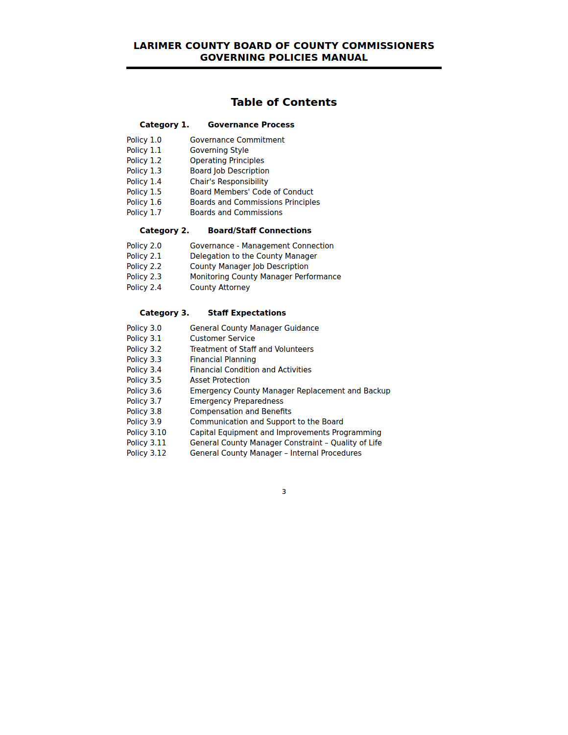LARIMER COUNTY BOARD OF COUNTY COMMISSIONERS
GOVERNING POLICIES MANUAL
Table of Contents
Category 1. Governance Process
| Policy 1.0 | Governance Commitment |
| Policy 1.1 | Governing Style |
| Policy 1.2 | Operating Principles |
| Policy 1.3 | Board Job Description |
| Policy 1.4 | Chair's Responsibility |
| Policy 1.5 | Board Members' Code of Conduct |
| Policy 1.6 | Boards and Commissions Principles |
| Policy 1.7 | Boards and Commissions |
Category 2. Board/Staff Connections
| Policy 2.0 | Governance - Management Connection |
| Policy 2.1 | Delegation to the County Manager |
| Policy 2.2 | County Manager Job Description |
| Policy 2.3 | Monitoring County Manager Performance |
| Policy 2.4 | County Attorney |
Category 3. Staff Expectations
| Policy 3.0 | General County Manager Guidance |
| Policy 3.1 | Customer Service |
| Policy 3.2 | Treatment of Staff and Volunteers |
| Policy 3.3 | Financial Planning |
| Policy 3.4 | Financial Condition and Activities |
| Policy 3.5 | Asset Protection |
| Policy 3.6 | Emergency County Manager Replacement and Backup |
| Policy 3.7 | Emergency Preparedness |
| Policy 3.8 | Compensation and Benefits |
| Policy 3.9 | Communication and Support to the Board |
| Policy 3.10 | Capital Equipment and Improvements Programming |
| Policy 3.11 | General County Manager Constraint – Quality of Life |
| Policy 3.12 | General County Manager – Internal Procedures |
3